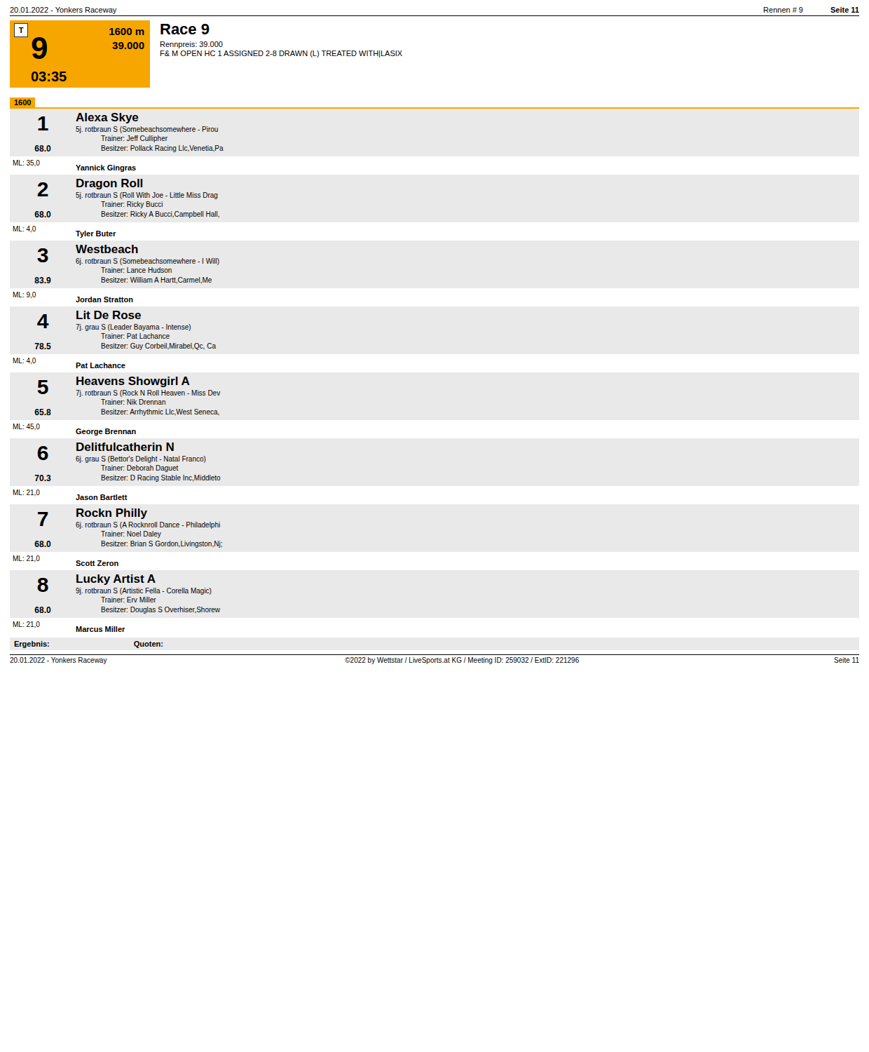20.01.2022 - Yonkers Raceway
Rennen # 9
Seite 11
T
9
03:35
1600 m
39.000
Race 9
Rennpreis: 39.000
F& M OPEN HC 1 ASSIGNED 2-8 DRAWN (L) TREATED WITH|LASIX
1600
| 1 68.0 | Alexa Skye 5j. rotbraun S (Somebeachsomewhere - Pirou Trainer: Jeff Cullipher Besitzer: Pollack Racing Llc,Venetia,Pa | |
| ML: 35,0 | Yannick Gingras | |
| 2 68.0 | Dragon Roll 5j. rotbraun S (Roll With Joe - Little Miss Drag Trainer: Ricky Bucci Besitzer: Ricky A Bucci,Campbell Hall, | |
| ML: 4,0 | Tyler Buter | |
| 3 83.9 | Westbeach 6j. rotbraun S (Somebeachsomewhere - I Will) Trainer: Lance Hudson Besitzer: William A Hartt,Carmel,Me | |
| ML: 9,0 | Jordan Stratton | |
| 4 78.5 | Lit De Rose 7j. grau S (Leader Bayama - Intense) Trainer: Pat Lachance Besitzer: Guy Corbeil,Mirabel,Qc, Ca | |
| ML: 4,0 | Pat Lachance | |
| 5 65.8 | Heavens Showgirl A 7j. rotbraun S (Rock N Roll Heaven - Miss Dev Trainer: Nik Drennan Besitzer: Arrhythmic Llc,West Seneca, | |
| ML: 45,0 | George Brennan | |
| 6 70.3 | Delitfulcatherin N 6j. grau S (Bettor's Delight - Natal Franco) Trainer: Deborah Daguet Besitzer: D Racing Stable Inc,Middleto | |
| ML: 21,0 | Jason Bartlett | |
| 7 68.0 | Rockn Philly 6j. rotbraun S (A Rocknroll Dance - Philadelphi Trainer: Noel Daley Besitzer: Brian S Gordon,Livingston,Nj; | |
| ML: 21,0 | Scott Zeron | |
| 8 68.0 | Lucky Artist A 9j. rotbraun S (Artistic Fella - Corella Magic) Trainer: Erv Miller Besitzer: Douglas S Overhiser,Shorew | |
| ML: 21,0 | Marcus Miller | |
Ergebnis:Quoten:
20.01.2022 - Yonkers Raceway
©2022 by Wettstar / LiveSports.at KG / Meeting ID: 259032 / ExtID: 221296
Seite 11